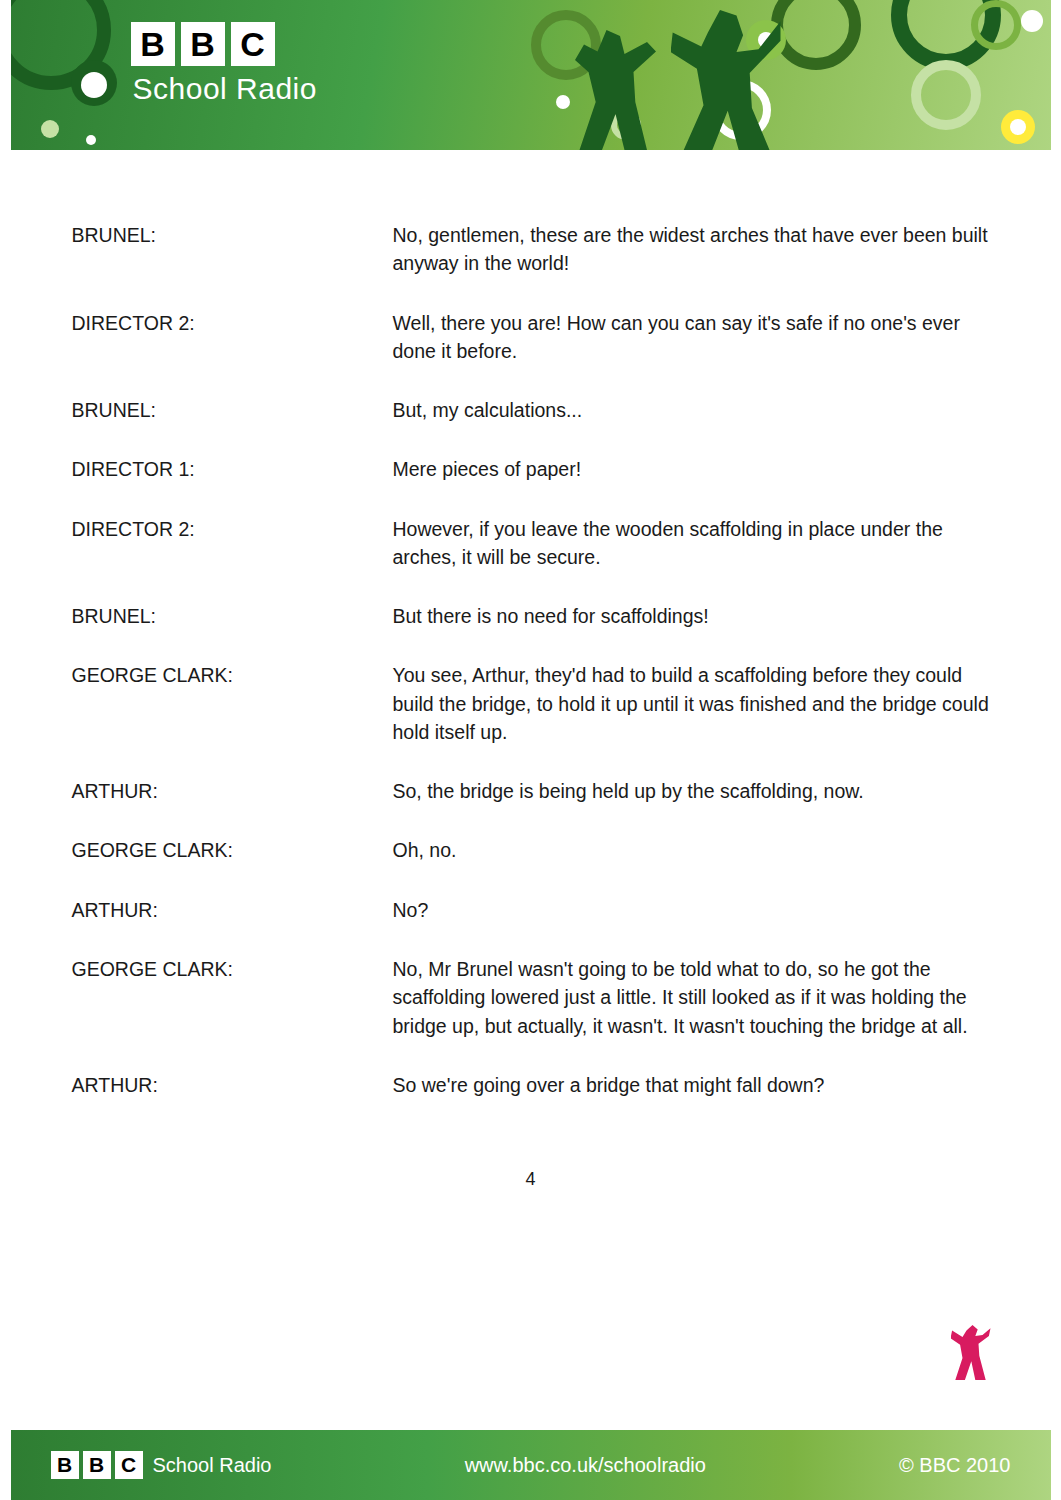BBC
School Radio
| BRUNEL: | No, gentlemen, these are the widest arches that have ever been built anyway in the world! |
| DIRECTOR 2: | Well, there you are! How can you can say it's safe if no one's ever done it before. |
| BRUNEL: | But, my calculations... |
| DIRECTOR 1: | Mere pieces of paper! |
| DIRECTOR 2: | However, if you leave the wooden scaffolding in place under the arches, it will be secure. |
| BRUNEL: | But there is no need for scaffoldings! |
| GEORGE CLARK: | You see, Arthur, they'd had to build a scaffolding before they could build the bridge, to hold it up until it was finished and the bridge could hold itself up. |
| ARTHUR: | So, the bridge is being held up by the scaffolding, now. |
| GEORGE CLARK: | Oh, no. |
| ARTHUR: | No? |
| GEORGE CLARK: | No, Mr Brunel wasn't going to be told what to do, so he got the scaffolding lowered just a little. It still looked as if it was holding the bridge up, but actually, it wasn't. It wasn't touching the bridge at all. |
| ARTHUR: | So we're going over a bridge that might fall down? |
4
BBC
School Radio
www.bbc.co.uk/schoolradio
© BBC 2010